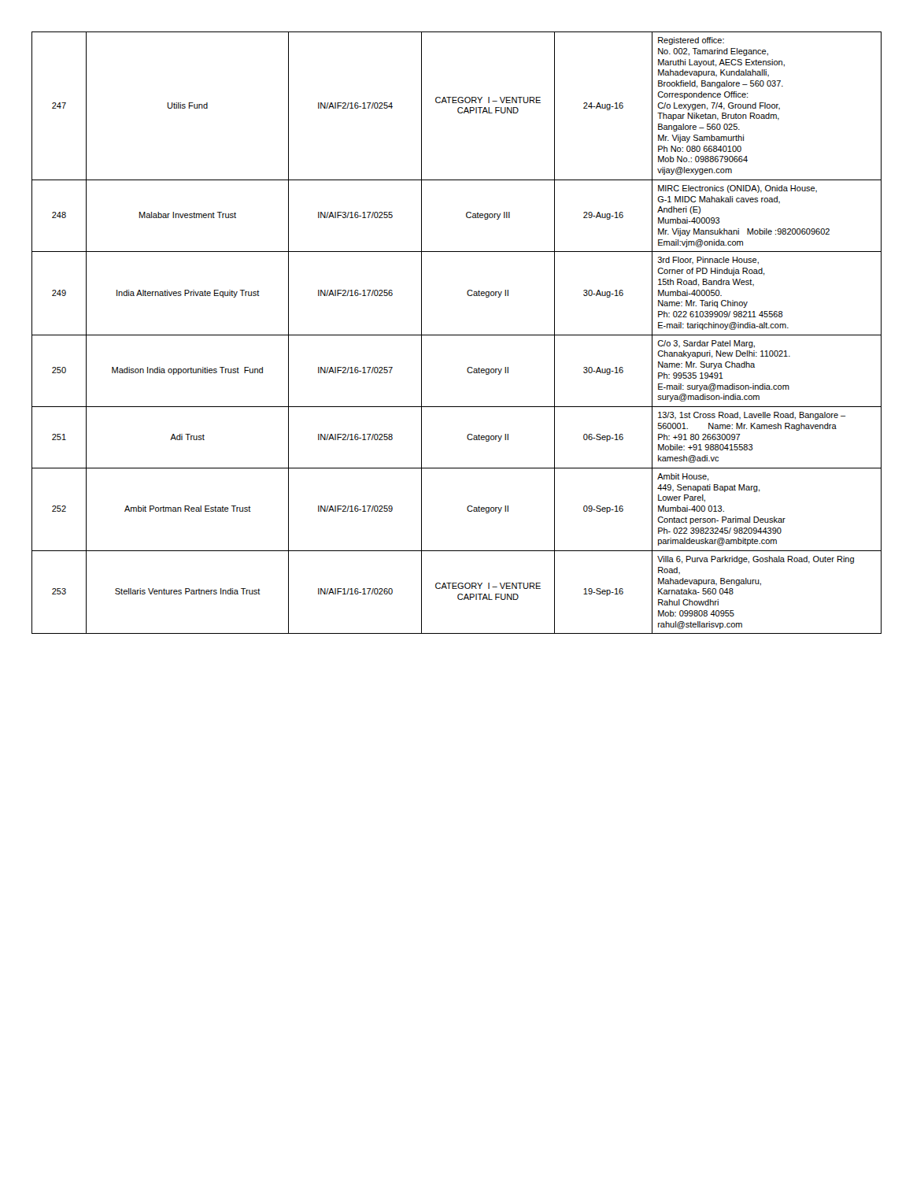| 247 | Utilis Fund | IN/AIF2/16-17/0254 | CATEGORY I – VENTURE CAPITAL FUND | 24-Aug-16 | Registered office: No. 002, Tamarind Elegance, Maruthi Layout, AECS Extension, Mahadevapura, Kundalahalli, Brookfield, Bangalore – 560 037. Correspondence Office: C/o Lexygen, 7/4, Ground Floor, Thapar Niketan, Bruton Roadm, Bangalore – 560 025. Mr. Vijay Sambamurthi Ph No: 080 66840100 Mob No.: 09886790664 vijay@lexygen.com |
| 248 | Malabar Investment Trust | IN/AIF3/16-17/0255 | Category III | 29-Aug-16 | MIRC Electronics (ONIDA), Onida House, G-1 MIDC Mahakali caves road, Andheri (E) Mumbai-400093 Mr. Vijay Mansukhani Mobile :98200609602 Email:vjm@onida.com |
| 249 | India Alternatives Private Equity Trust | IN/AIF2/16-17/0256 | Category II | 30-Aug-16 | 3rd Floor, Pinnacle House, Corner of PD Hinduja Road, 15th Road, Bandra West, Mumbai-400050. Name: Mr. Tariq Chinoy Ph: 022 61039909/ 98211 45568 E-mail: tariqchinoy@india-alt.com. |
| 250 | Madison India opportunities Trust Fund | IN/AIF2/16-17/0257 | Category II | 30-Aug-16 | C/o 3, Sardar Patel Marg, Chanakyapuri, New Delhi: 110021. Name: Mr. Surya Chadha Ph: 99535 19491 E-mail: surya@madison-india.com surya@madison-india.com |
| 251 | Adi Trust | IN/AIF2/16-17/0258 | Category II | 06-Sep-16 | 13/3, 1st Cross Road, Lavelle Road, Bangalore – 560001. Name: Mr. Kamesh Raghavendra Ph: +91 80 26630097 Mobile: +91 9880415583 kamesh@adi.vc |
| 252 | Ambit Portman Real Estate Trust | IN/AIF2/16-17/0259 | Category II | 09-Sep-16 | Ambit House, 449, Senapati Bapat Marg, Lower Parel, Mumbai-400 013. Contact person- Parimal Deuskar Ph- 022 39823245/ 9820944390 parimaldeuskar@ambitpte.com |
| 253 | Stellaris Ventures Partners India Trust | IN/AIF1/16-17/0260 | CATEGORY I – VENTURE CAPITAL FUND | 19-Sep-16 | Villa 6, Purva Parkridge, Goshala Road, Outer Ring Road, Mahadevapura, Bengaluru, Karnataka- 560 048 Rahul Chowdhri Mob: 099808 40955 rahul@stellarisvp.com |